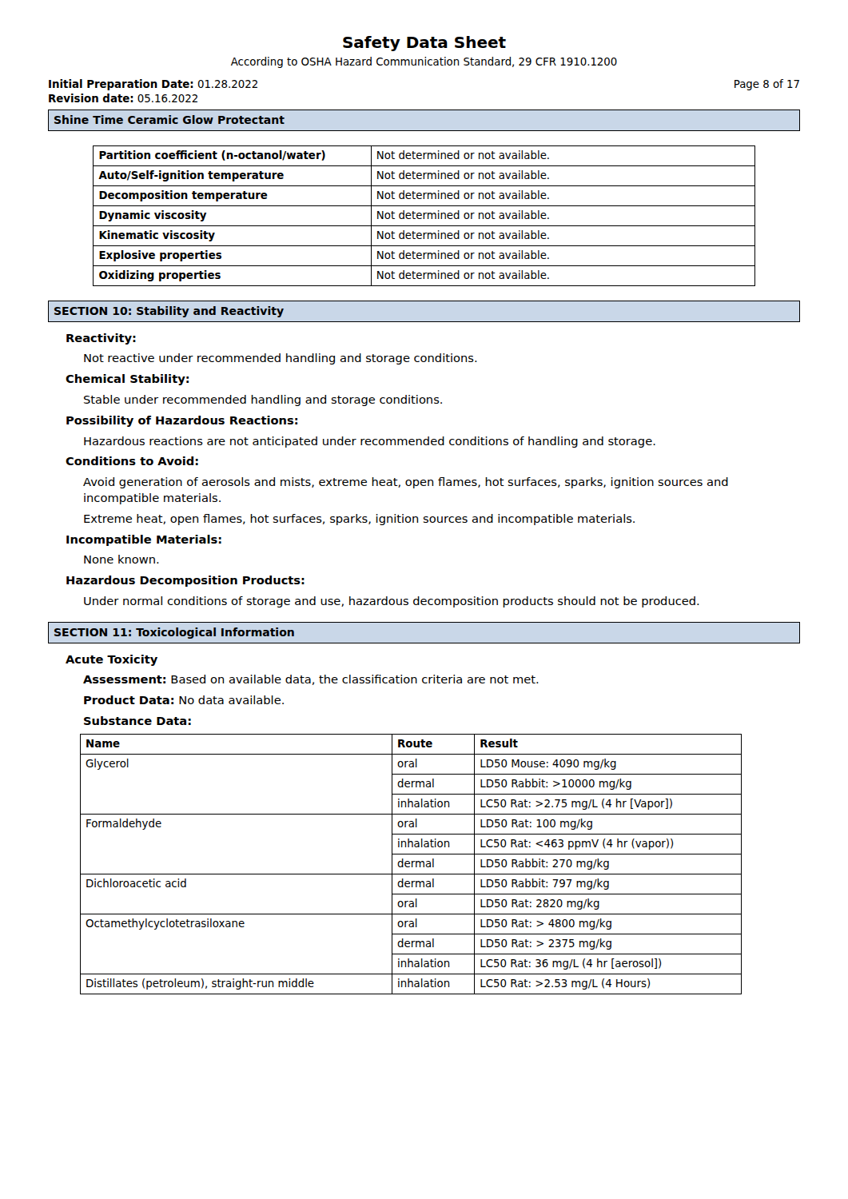Safety Data Sheet
According to OSHA Hazard Communication Standard, 29 CFR 1910.1200
Initial Preparation Date: 01.28.2022
Revision date: 05.16.2022
Page 8 of 17
Shine Time Ceramic Glow Protectant
| Partition coefficient (n-octanol/water) | Not determined or not available. |
| Auto/Self-ignition temperature | Not determined or not available. |
| Decomposition temperature | Not determined or not available. |
| Dynamic viscosity | Not determined or not available. |
| Kinematic viscosity | Not determined or not available. |
| Explosive properties | Not determined or not available. |
| Oxidizing properties | Not determined or not available. |
SECTION 10: Stability and Reactivity
Reactivity:
Not reactive under recommended handling and storage conditions.
Chemical Stability:
Stable under recommended handling and storage conditions.
Possibility of Hazardous Reactions:
Hazardous reactions are not anticipated under recommended conditions of handling and storage.
Conditions to Avoid:
Avoid generation of aerosols and mists, extreme heat, open flames, hot surfaces, sparks, ignition sources and incompatible materials.
Extreme heat, open flames, hot surfaces, sparks, ignition sources and incompatible materials.
Incompatible Materials:
None known.
Hazardous Decomposition Products:
Under normal conditions of storage and use, hazardous decomposition products should not be produced.
SECTION 11: Toxicological Information
Acute Toxicity
Assessment: Based on available data, the classification criteria are not met.
Product Data: No data available.
Substance Data:
| Name | Route | Result |
| --- | --- | --- |
| Glycerol | oral | LD50 Mouse: 4090 mg/kg |
| dermal | LD50 Rabbit: >10000 mg/kg |
| inhalation | LC50 Rat: >2.75 mg/L (4 hr [Vapor]) |
| Formaldehyde | oral | LD50 Rat: 100 mg/kg |
| inhalation | LC50 Rat: <463 ppmV (4 hr (vapor)) |
| dermal | LD50 Rabbit: 270 mg/kg |
| Dichloroacetic acid | dermal | LD50 Rabbit: 797 mg/kg |
| oral | LD50 Rat: 2820 mg/kg |
| Octamethylcyclotetrasiloxane | oral | LD50 Rat: > 4800 mg/kg |
| dermal | LD50 Rat: > 2375 mg/kg |
| inhalation | LC50 Rat: 36 mg/L (4 hr [aerosol]) |
| Distillates (petroleum), straight-run middle | inhalation | LC50 Rat: >2.53 mg/L (4 Hours) |